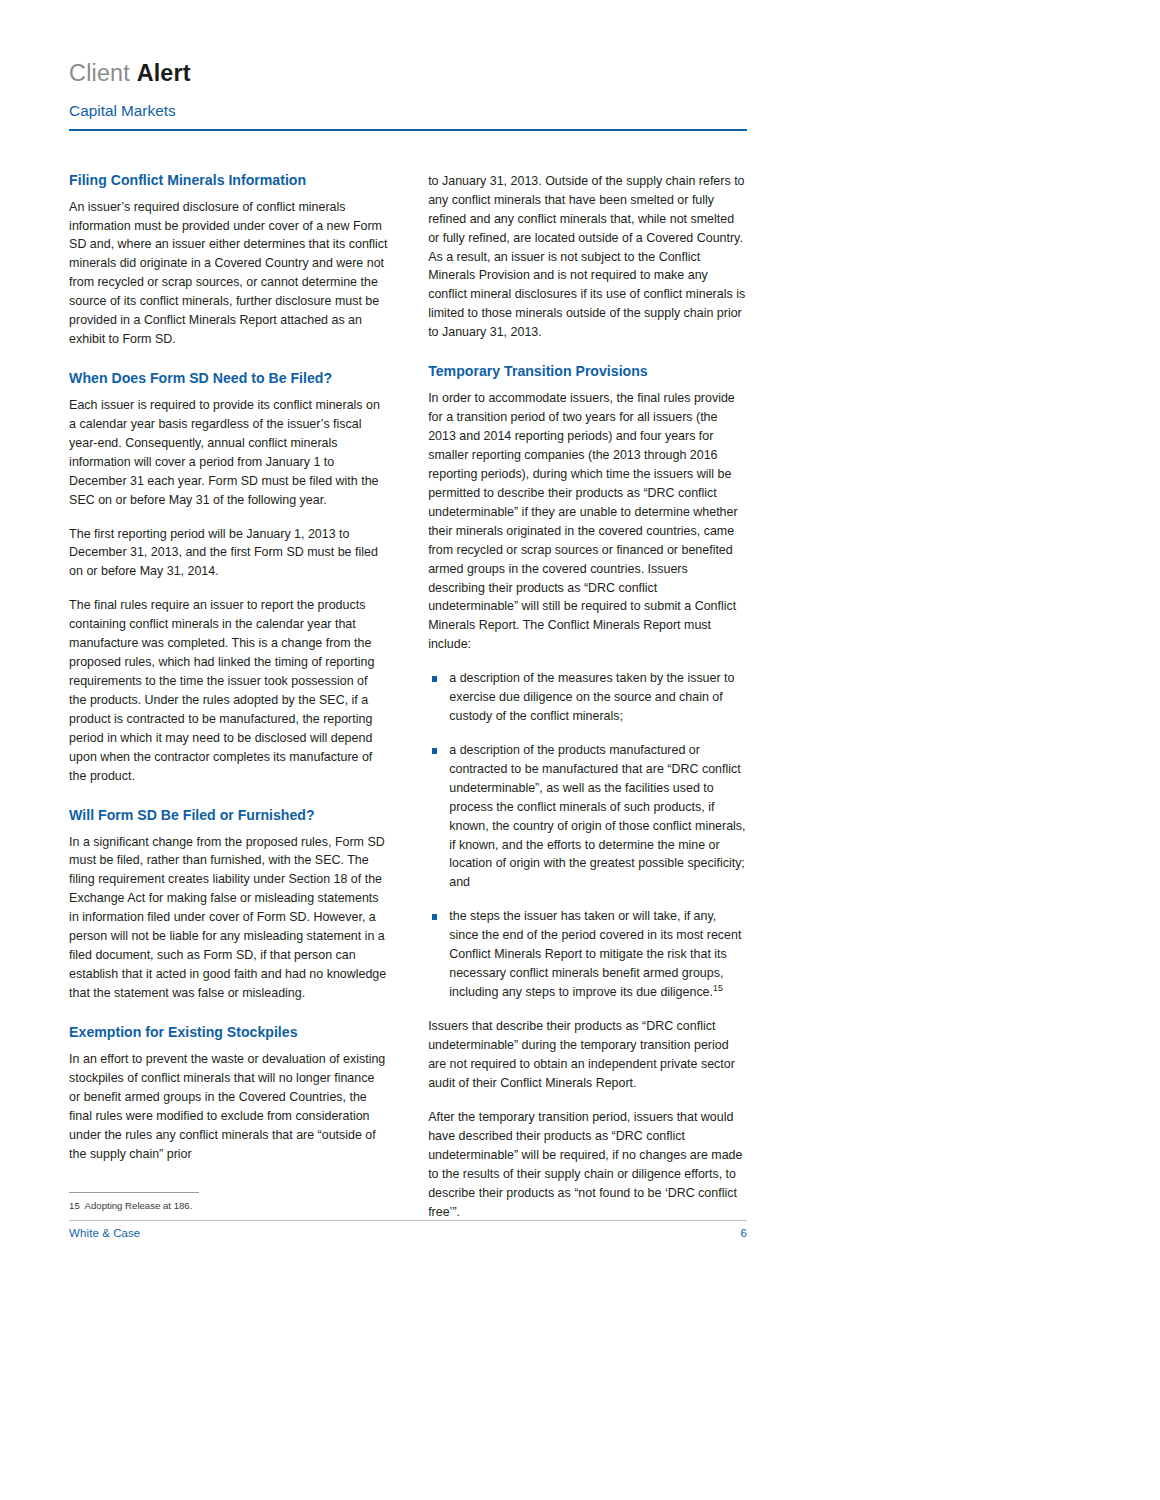Client Alert
Capital Markets
Filing Conflict Minerals Information
An issuer’s required disclosure of conflict minerals information must be provided under cover of a new Form SD and, where an issuer either determines that its conflict minerals did originate in a Covered Country and were not from recycled or scrap sources, or cannot determine the source of its conflict minerals, further disclosure must be provided in a Conflict Minerals Report attached as an exhibit to Form SD.
When Does Form SD Need to Be Filed?
Each issuer is required to provide its conflict minerals on a calendar year basis regardless of the issuer’s fiscal year-end. Consequently, annual conflict minerals information will cover a period from January 1 to December 31 each year. Form SD must be filed with the SEC on or before May 31 of the following year.
The first reporting period will be January 1, 2013 to December 31, 2013, and the first Form SD must be filed on or before May 31, 2014.
The final rules require an issuer to report the products containing conflict minerals in the calendar year that manufacture was completed. This is a change from the proposed rules, which had linked the timing of reporting requirements to the time the issuer took possession of the products. Under the rules adopted by the SEC, if a product is contracted to be manufactured, the reporting period in which it may need to be disclosed will depend upon when the contractor completes its manufacture of the product.
Will Form SD Be Filed or Furnished?
In a significant change from the proposed rules, Form SD must be filed, rather than furnished, with the SEC. The filing requirement creates liability under Section 18 of the Exchange Act for making false or misleading statements in information filed under cover of Form SD. However, a person will not be liable for any misleading statement in a filed document, such as Form SD, if that person can establish that it acted in good faith and had no knowledge that the statement was false or misleading.
Exemption for Existing Stockpiles
In an effort to prevent the waste or devaluation of existing stockpiles of conflict minerals that will no longer finance or benefit armed groups in the Covered Countries, the final rules were modified to exclude from consideration under the rules any conflict minerals that are “outside of the supply chain” prior
15 Adopting Release at 186.
to January 31, 2013. Outside of the supply chain refers to any conflict minerals that have been smelted or fully refined and any conflict minerals that, while not smelted or fully refined, are located outside of a Covered Country. As a result, an issuer is not subject to the Conflict Minerals Provision and is not required to make any conflict mineral disclosures if its use of conflict minerals is limited to those minerals outside of the supply chain prior to January 31, 2013.
Temporary Transition Provisions
In order to accommodate issuers, the final rules provide for a transition period of two years for all issuers (the 2013 and 2014 reporting periods) and four years for smaller reporting companies (the 2013 through 2016 reporting periods), during which time the issuers will be permitted to describe their products as “DRC conflict undeterminable” if they are unable to determine whether their minerals originated in the covered countries, came from recycled or scrap sources or financed or benefited armed groups in the covered countries. Issuers describing their products as “DRC conflict undeterminable” will still be required to submit a Conflict Minerals Report. The Conflict Minerals Report must include:
a description of the measures taken by the issuer to exercise due diligence on the source and chain of custody of the conflict minerals;
a description of the products manufactured or contracted to be manufactured that are “DRC conflict undeterminable”, as well as the facilities used to process the conflict minerals of such products, if known, the country of origin of those conflict minerals, if known, and the efforts to determine the mine or location of origin with the greatest possible specificity; and
the steps the issuer has taken or will take, if any, since the end of the period covered in its most recent Conflict Minerals Report to mitigate the risk that its necessary conflict minerals benefit armed groups, including any steps to improve its due diligence.15
Issuers that describe their products as “DRC conflict undeterminable” during the temporary transition period are not required to obtain an independent private sector audit of their Conflict Minerals Report.
After the temporary transition period, issuers that would have described their products as “DRC conflict undeterminable” will be required, if no changes are made to the results of their supply chain or diligence efforts, to describe their products as “not found to be ‘DRC conflict free’”.
White & Case 6